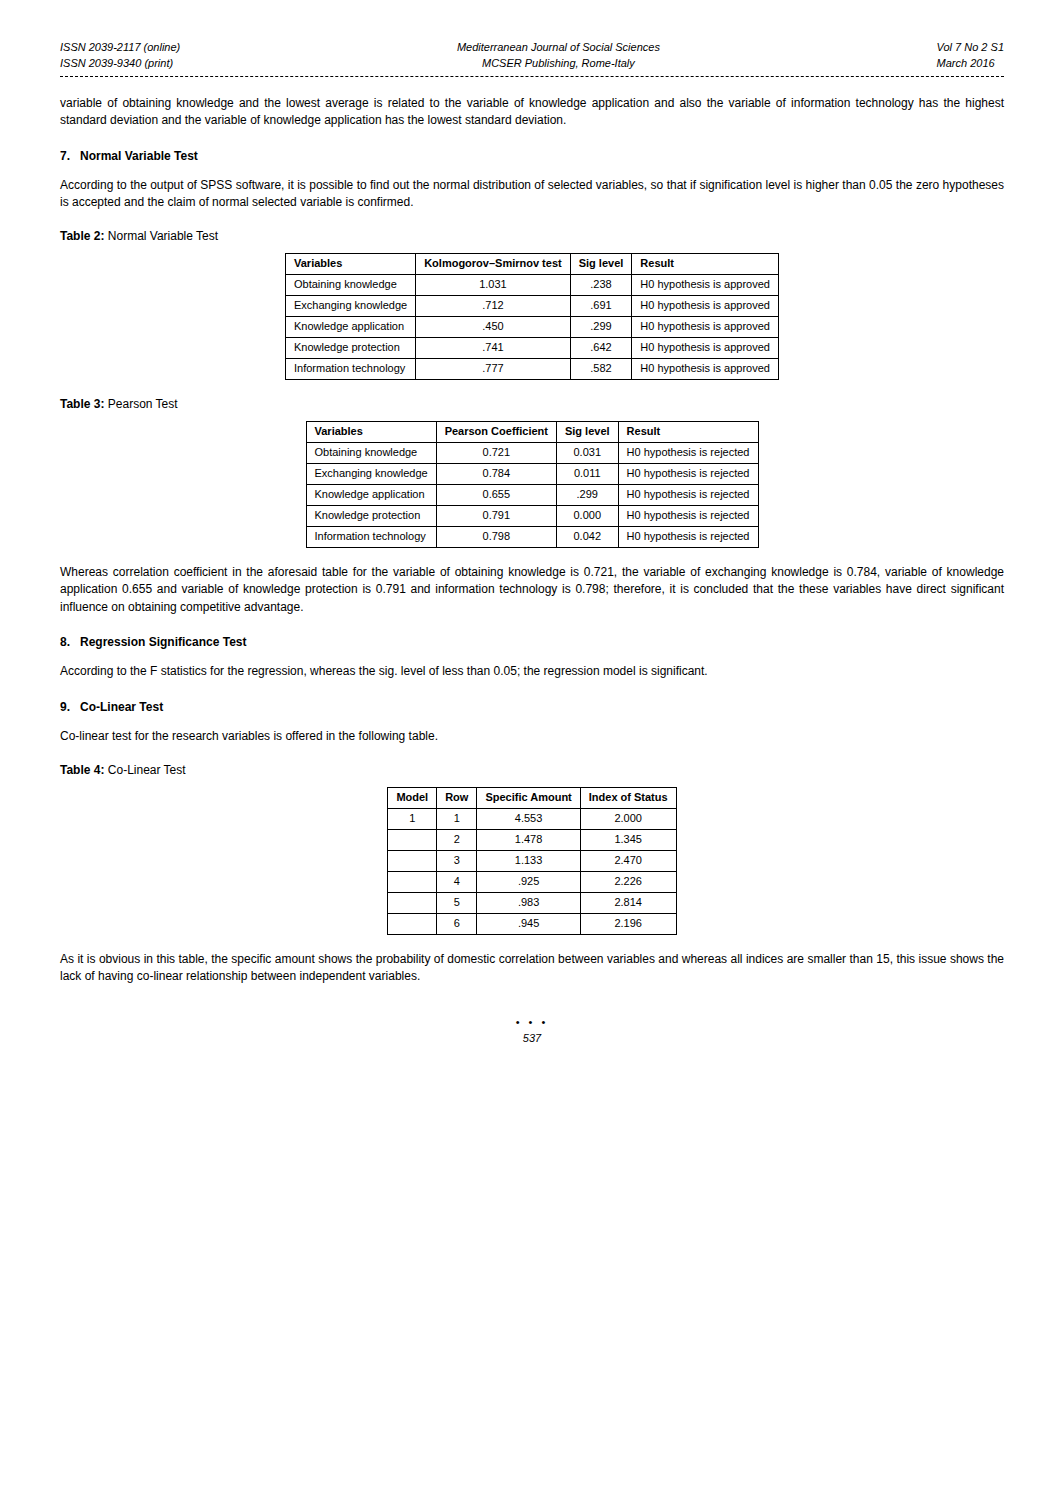ISSN 2039-2117 (online)
ISSN 2039-9340 (print)
Mediterranean Journal of Social Sciences
MCSER Publishing, Rome-Italy
Vol 7 No 2 S1
March 2016
variable of obtaining knowledge and the lowest average is related to the variable of knowledge application and also the variable of information technology has the highest standard deviation and the variable of knowledge application has the lowest standard deviation.
7. Normal Variable Test
According to the output of SPSS software, it is possible to find out the normal distribution of selected variables, so that if signification level is higher than 0.05 the zero hypotheses is accepted and the claim of normal selected variable is confirmed.
Table 2: Normal Variable Test
| Variables | Kolmogorov–Smirnov test | Sig level | Result |
| --- | --- | --- | --- |
| Obtaining knowledge | 1.031 | .238 | H0 hypothesis is approved |
| Exchanging knowledge | .712 | .691 | H0 hypothesis is approved |
| Knowledge application | .450 | .299 | H0 hypothesis is approved |
| Knowledge protection | .741 | .642 | H0 hypothesis is approved |
| Information technology | .777 | .582 | H0 hypothesis is approved |
Table 3: Pearson Test
| Variables | Pearson Coefficient | Sig level | Result |
| --- | --- | --- | --- |
| Obtaining knowledge | 0.721 | 0.031 | H0 hypothesis is rejected |
| Exchanging knowledge | 0.784 | 0.011 | H0 hypothesis is rejected |
| Knowledge application | 0.655 | .299 | H0 hypothesis is rejected |
| Knowledge protection | 0.791 | 0.000 | H0 hypothesis is rejected |
| Information technology | 0.798 | 0.042 | H0 hypothesis is rejected |
Whereas correlation coefficient in the aforesaid table for the variable of obtaining knowledge is 0.721, the variable of exchanging knowledge is 0.784, variable of knowledge application 0.655 and variable of knowledge protection is 0.791 and information technology is 0.798; therefore, it is concluded that the these variables have direct significant influence on obtaining competitive advantage.
8. Regression Significance Test
According to the F statistics for the regression, whereas the sig. level of less than 0.05; the regression model is significant.
9. Co-Linear Test
Co-linear test for the research variables is offered in the following table.
Table 4: Co-Linear Test
| Model | Row | Specific Amount | Index of Status |
| --- | --- | --- | --- |
| 1 | 1 | 4.553 | 2.000 |
| | 2 | 1.478 | 1.345 |
| | 3 | 1.133 | 2.470 |
| | 4 | .925 | 2.226 |
| | 5 | .983 | 2.814 |
| | 6 | .945 | 2.196 |
As it is obvious in this table, the specific amount shows the probability of domestic correlation between variables and whereas all indices are smaller than 15, this issue shows the lack of having co-linear relationship between independent variables.
• • •
537